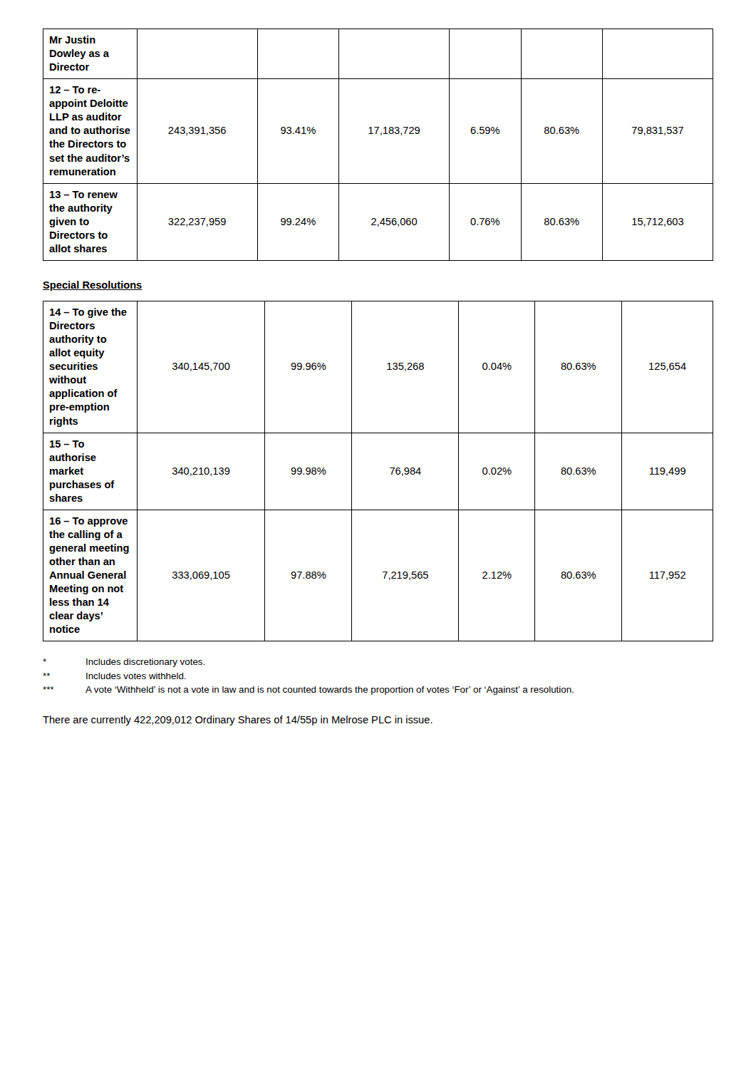| Mr Justin Dowley as a Director | | | | | | |
| 12 – To re-appoint Deloitte LLP as auditor and to authorise the Directors to set the auditor’s remuneration | 243,391,356 | 93.41% | 17,183,729 | 6.59% | 80.63% | 79,831,537 |
| 13 – To renew the authority given to Directors to allot shares | 322,237,959 | 99.24% | 2,456,060 | 0.76% | 80.63% | 15,712,603 |
Special Resolutions
| 14 – To give the Directors authority to allot equity securities without application of pre-emption rights | 340,145,700 | 99.96% | 135,268 | 0.04% | 80.63% | 125,654 |
| 15 – To authorise market purchases of shares | 340,210,139 | 99.98% | 76,984 | 0.02% | 80.63% | 119,499 |
| 16 – To approve the calling of a general meeting other than an Annual General Meeting on not less than 14 clear days’ notice | 333,069,105 | 97.88% | 7,219,565 | 2.12% | 80.63% | 117,952 |
*Includes discretionary votes.
**Includes votes withheld.
***A vote ‘Withheld’ is not a vote in law and is not counted towards the proportion of votes ‘For’ or ‘Against’ a resolution.
There are currently 422,209,012 Ordinary Shares of 14/55p in Melrose PLC in issue.